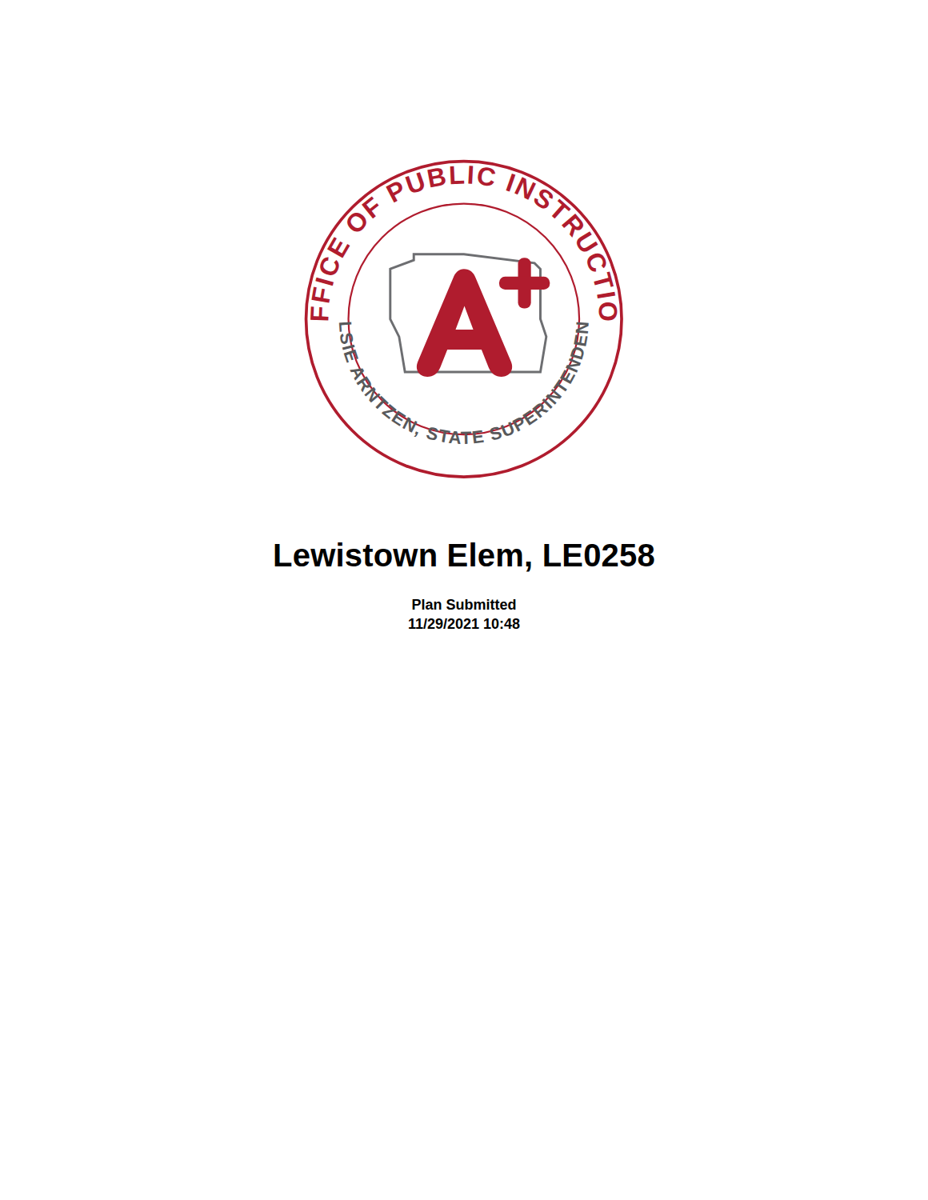OFFICE OF PUBLIC INSTRUCTION ELSIE ARNTZEN, STATE SUPERINTENDENT
Lewistown Elem, LE0258
Plan Submitted
11/29/2021 10:48